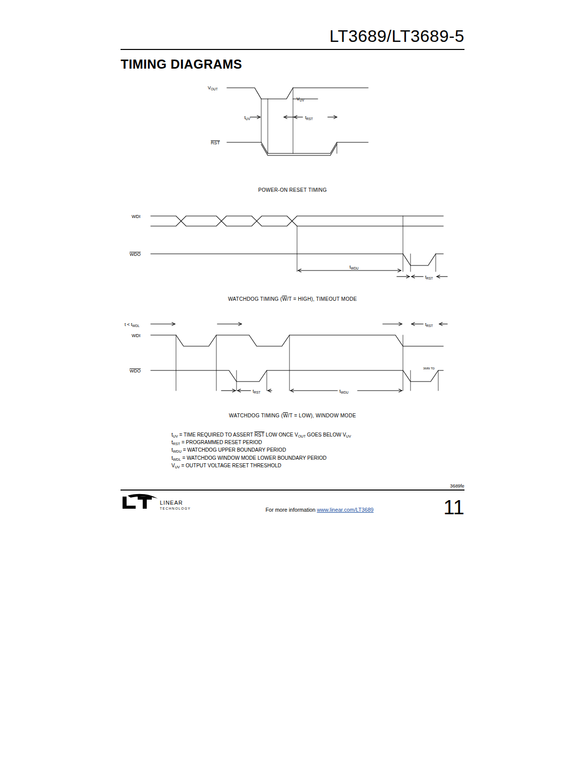LT3689/LT3689-5
Timing Diagrams
VOUT VUV RST tUV tRST
POWER-ON RESET TIMING
WDI WDO tWDU tRST
WATCHDOG TIMING (W/T = HIGH), TIMEOUT MODE
WDI WDO t < tWDL tRST tRST tWDU 3689 TD
WATCHDOG TIMING (W/T = LOW), WINDOW MODE
tUV = TIME REQUIRED TO ASSERT RST LOW ONCE VOUT GOES BELOW VUV
tRST = PROGRAMMED RESET PERIOD
tWDU = WATCHDOG UPPER BOUNDARY PERIOD
tWDL = WATCHDOG WINDOW MODE LOWER BOUNDARY PERIOD
VUV = OUTPUT VOLTAGE RESET THRESHOLD
3689fe
LINEAR TECHNOLOGY
For more information www.linear.com/LT3689
11